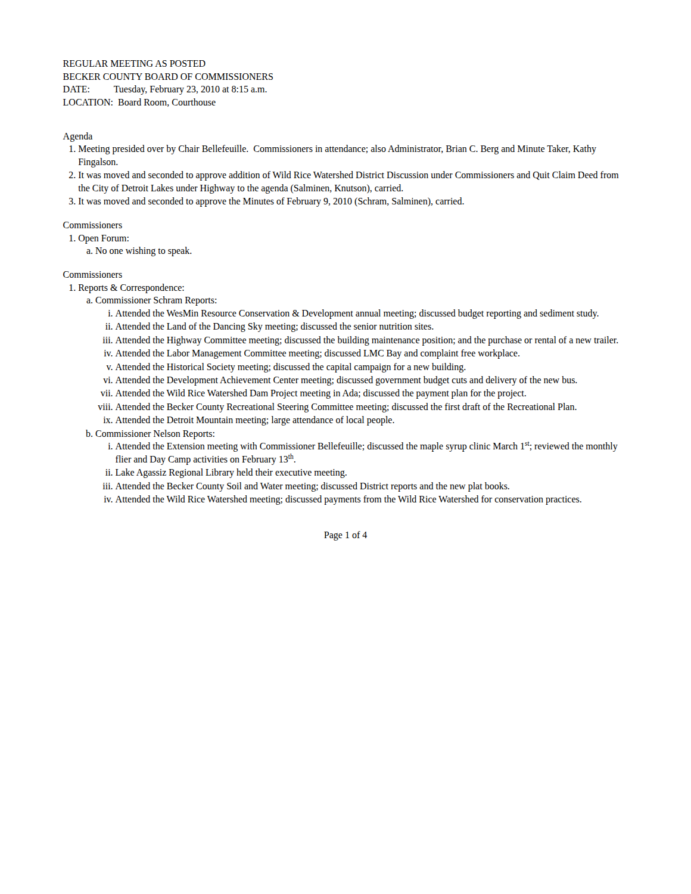REGULAR MEETING AS POSTED
BECKER COUNTY BOARD OF COMMISSIONERS
DATE: Tuesday, February 23, 2010 at 8:15 a.m.
LOCATION: Board Room, Courthouse
Agenda
Meeting presided over by Chair Bellefeuille. Commissioners in attendance; also Administrator, Brian C. Berg and Minute Taker, Kathy Fingalson.
It was moved and seconded to approve addition of Wild Rice Watershed District Discussion under Commissioners and Quit Claim Deed from the City of Detroit Lakes under Highway to the agenda (Salminen, Knutson), carried.
It was moved and seconded to approve the Minutes of February 9, 2010 (Schram, Salminen), carried.
Commissioners
Open Forum:
No one wishing to speak.
Commissioners
Reports & Correspondence:
Commissioner Schram Reports:
Attended the WesMin Resource Conservation & Development annual meeting; discussed budget reporting and sediment study.
Attended the Land of the Dancing Sky meeting; discussed the senior nutrition sites.
Attended the Highway Committee meeting; discussed the building maintenance position; and the purchase or rental of a new trailer.
Attended the Labor Management Committee meeting; discussed LMC Bay and complaint free workplace.
Attended the Historical Society meeting; discussed the capital campaign for a new building.
Attended the Development Achievement Center meeting; discussed government budget cuts and delivery of the new bus.
Attended the Wild Rice Watershed Dam Project meeting in Ada; discussed the payment plan for the project.
Attended the Becker County Recreational Steering Committee meeting; discussed the first draft of the Recreational Plan.
Attended the Detroit Mountain meeting; large attendance of local people.
Commissioner Nelson Reports:
Attended the Extension meeting with Commissioner Bellefeuille; discussed the maple syrup clinic March 1st; reviewed the monthly flier and Day Camp activities on February 13th.
Lake Agassiz Regional Library held their executive meeting.
Attended the Becker County Soil and Water meeting; discussed District reports and the new plat books.
Attended the Wild Rice Watershed meeting; discussed payments from the Wild Rice Watershed for conservation practices.
Page 1 of 4